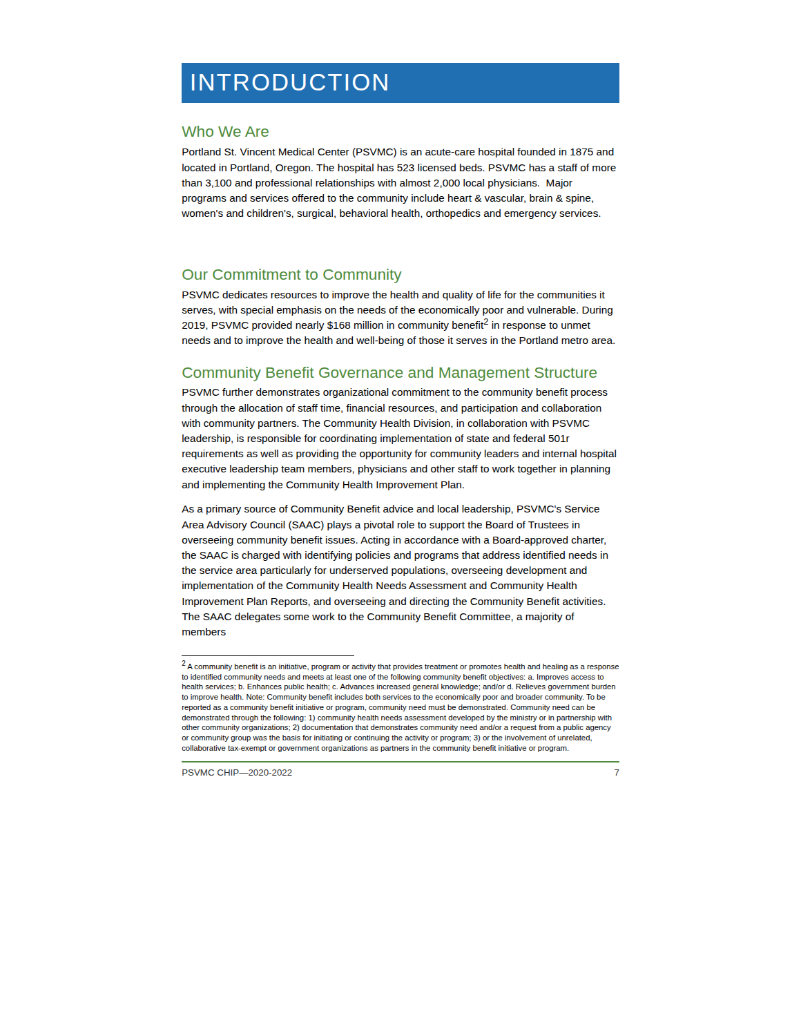INTRODUCTION
Who We Are
Portland St. Vincent Medical Center (PSVMC) is an acute-care hospital founded in 1875 and located in Portland, Oregon. The hospital has 523 licensed beds. PSVMC has a staff of more than 3,100 and professional relationships with almost 2,000 local physicians. Major programs and services offered to the community include heart & vascular, brain & spine, women's and children's, surgical, behavioral health, orthopedics and emergency services.
Our Commitment to Community
PSVMC dedicates resources to improve the health and quality of life for the communities it serves, with special emphasis on the needs of the economically poor and vulnerable. During 2019, PSVMC provided nearly $168 million in community benefit2 in response to unmet needs and to improve the health and well-being of those it serves in the Portland metro area.
Community Benefit Governance and Management Structure
PSVMC further demonstrates organizational commitment to the community benefit process through the allocation of staff time, financial resources, and participation and collaboration with community partners. The Community Health Division, in collaboration with PSVMC leadership, is responsible for coordinating implementation of state and federal 501r requirements as well as providing the opportunity for community leaders and internal hospital executive leadership team members, physicians and other staff to work together in planning and implementing the Community Health Improvement Plan.
As a primary source of Community Benefit advice and local leadership, PSVMC's Service Area Advisory Council (SAAC) plays a pivotal role to support the Board of Trustees in overseeing community benefit issues. Acting in accordance with a Board-approved charter, the SAAC is charged with identifying policies and programs that address identified needs in the service area particularly for underserved populations, overseeing development and implementation of the Community Health Needs Assessment and Community Health Improvement Plan Reports, and overseeing and directing the Community Benefit activities. The SAAC delegates some work to the Community Benefit Committee, a majority of members
2 A community benefit is an initiative, program or activity that provides treatment or promotes health and healing as a response to identified community needs and meets at least one of the following community benefit objectives: a. Improves access to health services; b. Enhances public health; c. Advances increased general knowledge; and/or d. Relieves government burden to improve health. Note: Community benefit includes both services to the economically poor and broader community. To be reported as a community benefit initiative or program, community need must be demonstrated. Community need can be demonstrated through the following: 1) community health needs assessment developed by the ministry or in partnership with other community organizations; 2) documentation that demonstrates community need and/or a request from a public agency or community group was the basis for initiating or continuing the activity or program; 3) or the involvement of unrelated, collaborative tax-exempt or government organizations as partners in the community benefit initiative or program.
PSVMC CHIP—2020-2022 7